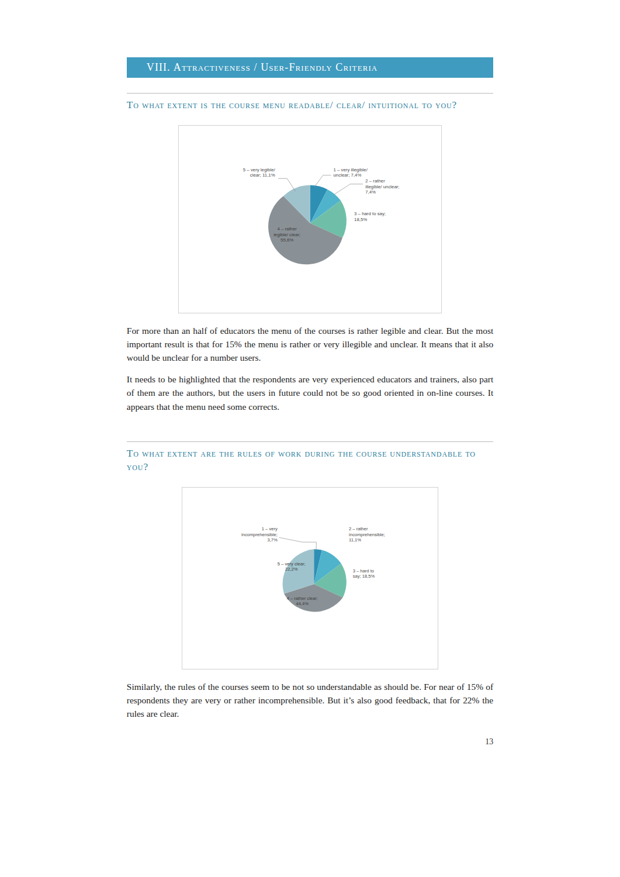VIII. Attractiveness / User-Friendly Criteria
To what extent is the course menu readable/ clear/ intuitional to you?
1 – very illegible/ unclear; 7,4% 2 – rather illegible/ unclear; 7,4% 3 – hard to say; 18,5% 4 – rather legible/ clear; 55,6% 5 – very legible/ clear; 11,1%
For more than an half of educators the menu of the courses is rather legible and clear. But the most important result is that for 15% the menu is rather or very illegible and unclear. It means that it also would be unclear for a number users.
It needs to be highlighted that the respondents are very experienced educators and trainers, also part of them are the authors, but the users in future could not be so good oriented in on-line courses. It appears that the menu need some corrects.
To what extent are the rules of work during the course understandable to you?
1 – very incomprehensible; 3,7% 2 – rather incomprehensible; 11,1% 3 – hard to say; 18,5% 4 – rather clear; 44,4% 5 – very clear; 22,2%
Similarly, the rules of the courses seem to be not so understandable as should be. For near of 15% of respondents they are very or rather incomprehensible. But it’s also good feedback, that for 22% the rules are clear.
13